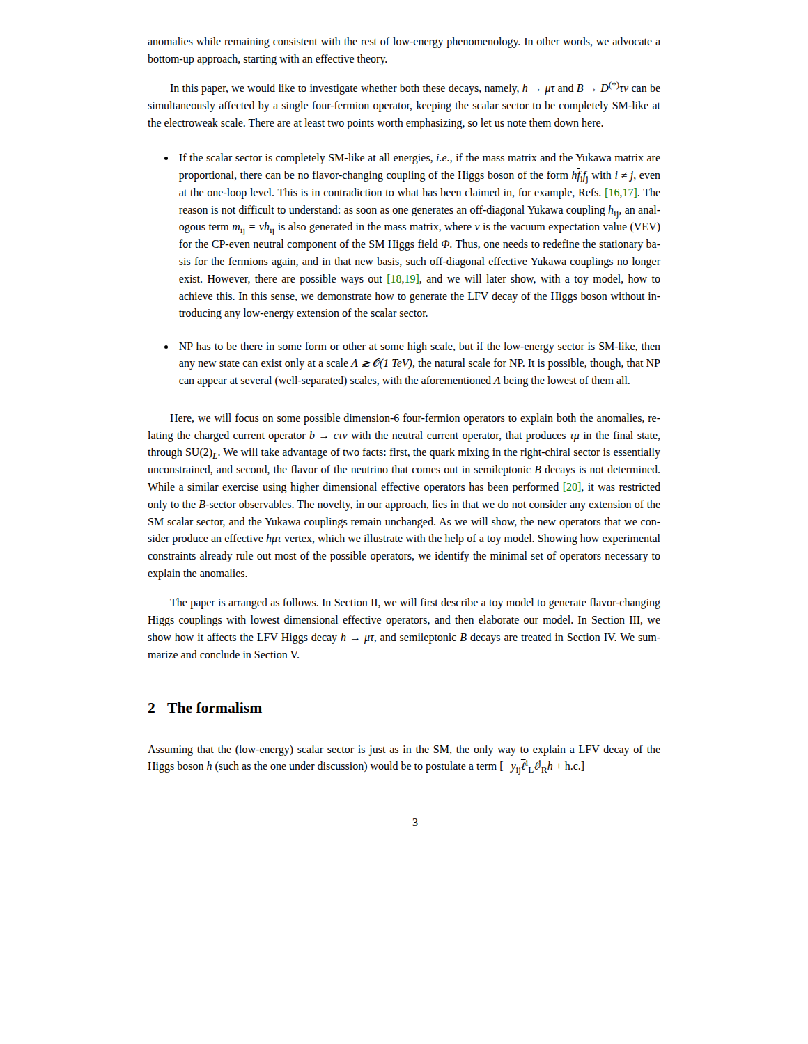anomalies while remaining consistent with the rest of low-energy phenomenology. In other words, we advocate a bottom-up approach, starting with an effective theory.
In this paper, we would like to investigate whether both these decays, namely, h → μτ and B → D(*)τν can be simultaneously affected by a single four-fermion operator, keeping the scalar sector to be completely SM-like at the electroweak scale. There are at least two points worth emphasizing, so let us note them down here.
If the scalar sector is completely SM-like at all energies, i.e., if the mass matrix and the Yukawa matrix are proportional, there can be no flavor-changing coupling of the Higgs boson of the form hfifj with i ≠ j, even at the one-loop level. This is in contradiction to what has been claimed in, for example, Refs. [16,17]. The reason is not difficult to understand: as soon as one generates an off-diagonal Yukawa coupling hij, an analogous term mij = vhij is also generated in the mass matrix, where v is the vacuum expectation value (VEV) for the CP-even neutral component of the SM Higgs field Φ. Thus, one needs to redefine the stationary basis for the fermions again, and in that new basis, such off-diagonal effective Yukawa couplings no longer exist. However, there are possible ways out [18,19], and we will later show, with a toy model, how to achieve this. In this sense, we demonstrate how to generate the LFV decay of the Higgs boson without introducing any low-energy extension of the scalar sector.
NP has to be there in some form or other at some high scale, but if the low-energy sector is SM-like, then any new state can exist only at a scale Λ ≳ 𝒪(1 TeV), the natural scale for NP. It is possible, though, that NP can appear at several (well-separated) scales, with the aforementioned Λ being the lowest of them all.
Here, we will focus on some possible dimension-6 four-fermion operators to explain both the anomalies, relating the charged current operator b → cτν with the neutral current operator, that produces τμ in the final state, through SU(2)L. We will take advantage of two facts: first, the quark mixing in the right-chiral sector is essentially unconstrained, and second, the flavor of the neutrino that comes out in semileptonic B decays is not determined. While a similar exercise using higher dimensional effective operators has been performed [20], it was restricted only to the B-sector observables. The novelty, in our approach, lies in that we do not consider any extension of the SM scalar sector, and the Yukawa couplings remain unchanged. As we will show, the new operators that we consider produce an effective hμτ vertex, which we illustrate with the help of a toy model. Showing how experimental constraints already rule out most of the possible operators, we identify the minimal set of operators necessary to explain the anomalies.
The paper is arranged as follows. In Section II, we will first describe a toy model to generate flavor-changing Higgs couplings with lowest dimensional effective operators, and then elaborate our model. In Section III, we show how it affects the LFV Higgs decay h → μτ, and semileptonic B decays are treated in Section IV. We summarize and conclude in Section V.
2 The formalism
Assuming that the (low-energy) scalar sector is just as in the SM, the only way to explain a LFV decay of the Higgs boson h (such as the one under discussion) would be to postulate a term [−yijℓiLℓjRh + h.c.]
3